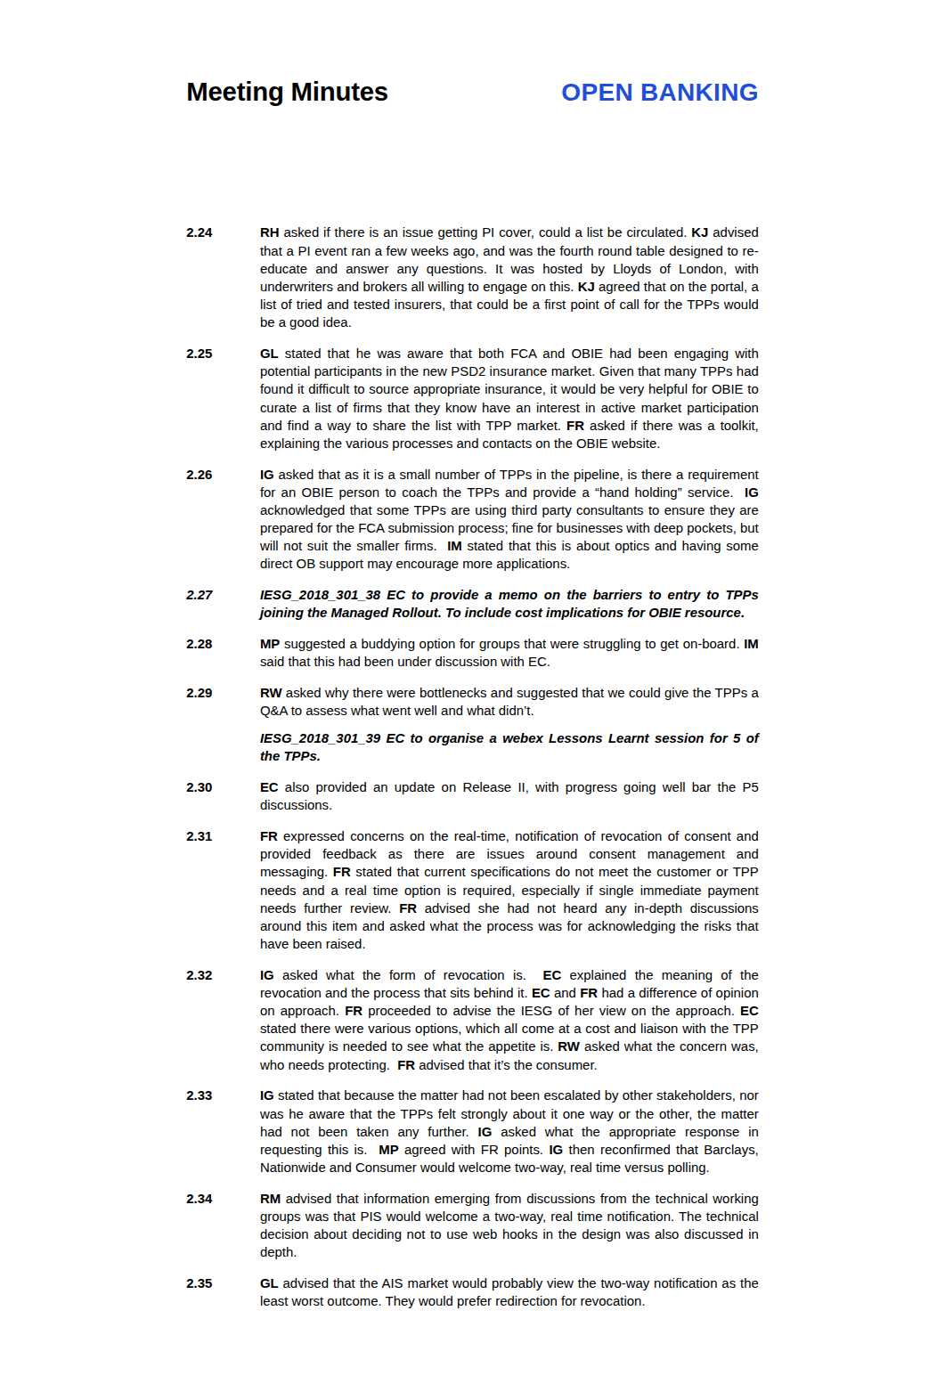Meeting Minutes
OPEN BANKING
| 2.24 | RH asked if there is an issue getting PI cover, could a list be circulated. KJ advised that a PI event ran a few weeks ago, and was the fourth round table designed to re-educate and answer any questions. It was hosted by Lloyds of London, with underwriters and brokers all willing to engage on this. KJ agreed that on the portal, a list of tried and tested insurers, that could be a first point of call for the TPPs would be a good idea. |
| 2.25 | GL stated that he was aware that both FCA and OBIE had been engaging with potential participants in the new PSD2 insurance market. Given that many TPPs had found it difficult to source appropriate insurance, it would be very helpful for OBIE to curate a list of firms that they know have an interest in active market participation and find a way to share the list with TPP market. FR asked if there was a toolkit, explaining the various processes and contacts on the OBIE website. |
| 2.26 | IG asked that as it is a small number of TPPs in the pipeline, is there a requirement for an OBIE person to coach the TPPs and provide a “hand holding” service. IG acknowledged that some TPPs are using third party consultants to ensure they are prepared for the FCA submission process; fine for businesses with deep pockets, but will not suit the smaller firms. IM stated that this is about optics and having some direct OB support may encourage more applications. |
| 2.27 | IESG_2018_301_38 EC to provide a memo on the barriers to entry to TPPs joining the Managed Rollout. To include cost implications for OBIE resource. |
| 2.28 | MP suggested a buddying option for groups that were struggling to get on-board. IM said that this had been under discussion with EC. |
| 2.29 | RW asked why there were bottlenecks and suggested that we could give the TPPs a Q&A to assess what went well and what didn’t. IESG_2018_301_39 EC to organise a webex Lessons Learnt session for 5 of the TPPs. |
| 2.30 | EC also provided an update on Release II, with progress going well bar the P5 discussions. |
| 2.31 | FR expressed concerns on the real-time, notification of revocation of consent and provided feedback as there are issues around consent management and messaging. FR stated that current specifications do not meet the customer or TPP needs and a real time option is required, especially if single immediate payment needs further review. FR advised she had not heard any in-depth discussions around this item and asked what the process was for acknowledging the risks that have been raised. |
| 2.32 | IG asked what the form of revocation is. EC explained the meaning of the revocation and the process that sits behind it. EC and FR had a difference of opinion on approach. FR proceeded to advise the IESG of her view on the approach. EC stated there were various options, which all come at a cost and liaison with the TPP community is needed to see what the appetite is. RW asked what the concern was, who needs protecting. FR advised that it’s the consumer. |
| 2.33 | IG stated that because the matter had not been escalated by other stakeholders, nor was he aware that the TPPs felt strongly about it one way or the other, the matter had not been taken any further. IG asked what the appropriate response in requesting this is. MP agreed with FR points. IG then reconfirmed that Barclays, Nationwide and Consumer would welcome two-way, real time versus polling. |
| 2.34 | RM advised that information emerging from discussions from the technical working groups was that PIS would welcome a two-way, real time notification. The technical decision about deciding not to use web hooks in the design was also discussed in depth. |
| 2.35 | GL advised that the AIS market would probably view the two-way notification as the least worst outcome. They would prefer redirection for revocation. |